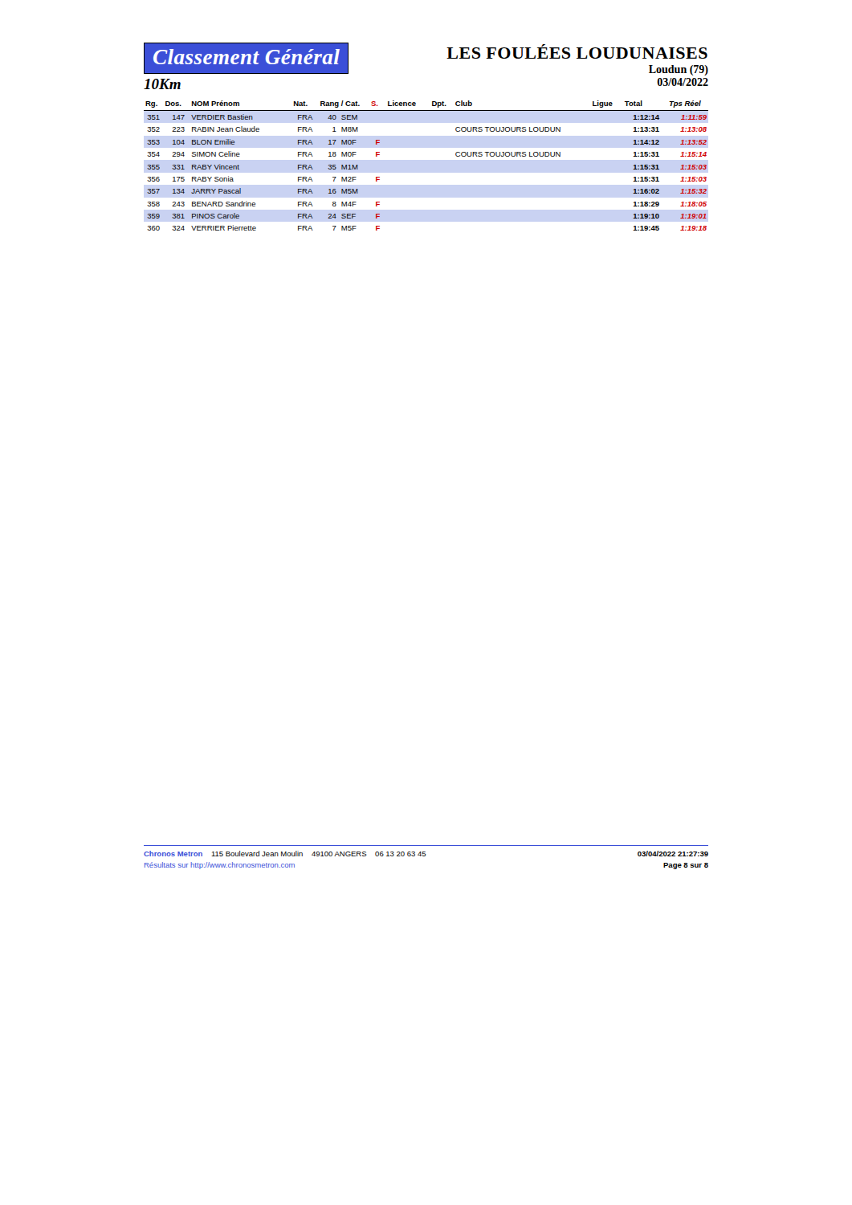Classement Général
10Km
LES FOULÉES LOUDUNAISES
Loudun (79)
03/04/2022
| Rg. | Dos. | NOM Prénom | Nat. | Rang / Cat. | S. | Licence | Dpt. | Club | Ligue | Total | Tps Réel |
| --- | --- | --- | --- | --- | --- | --- | --- | --- | --- | --- | --- |
| 351 | 147 | VERDIER Bastien | FRA | 40 | SEM | | | | | | 1:12:14 | 1:11:59 |
| 352 | 223 | RABIN Jean Claude | FRA | 1 | M8M | | | | COURS TOUJOURS LOUDUN | | 1:13:31 | 1:13:08 |
| 353 | 104 | BLON Emilie | FRA | 17 | M0F | F | | | | | 1:14:12 | 1:13:52 |
| 354 | 294 | SIMON Celine | FRA | 18 | M0F | F | | | COURS TOUJOURS LOUDUN | | 1:15:31 | 1:15:14 |
| 355 | 331 | RABY Vincent | FRA | 35 | M1M | | | | | | 1:15:31 | 1:15:03 |
| 356 | 175 | RABY Sonia | FRA | 7 | M2F | F | | | | | 1:15:31 | 1:15:03 |
| 357 | 134 | JARRY Pascal | FRA | 16 | M5M | | | | | | 1:16:02 | 1:15:32 |
| 358 | 243 | BENARD Sandrine | FRA | 8 | M4F | F | | | | | 1:18:29 | 1:18:05 |
| 359 | 381 | PINOS Carole | FRA | 24 | SEF | F | | | | | 1:19:10 | 1:19:01 |
| 360 | 324 | VERRIER Pierrette | FRA | 7 | M5F | F | | | | | 1:19:45 | 1:19:18 |
Chronos Metron 115 Boulevard Jean Moulin 49100 ANGERS 06 13 20 63 45
Résultats sur http://www.chronosmetron.com
03/04/2022 21:27:39
Page 8 sur 8